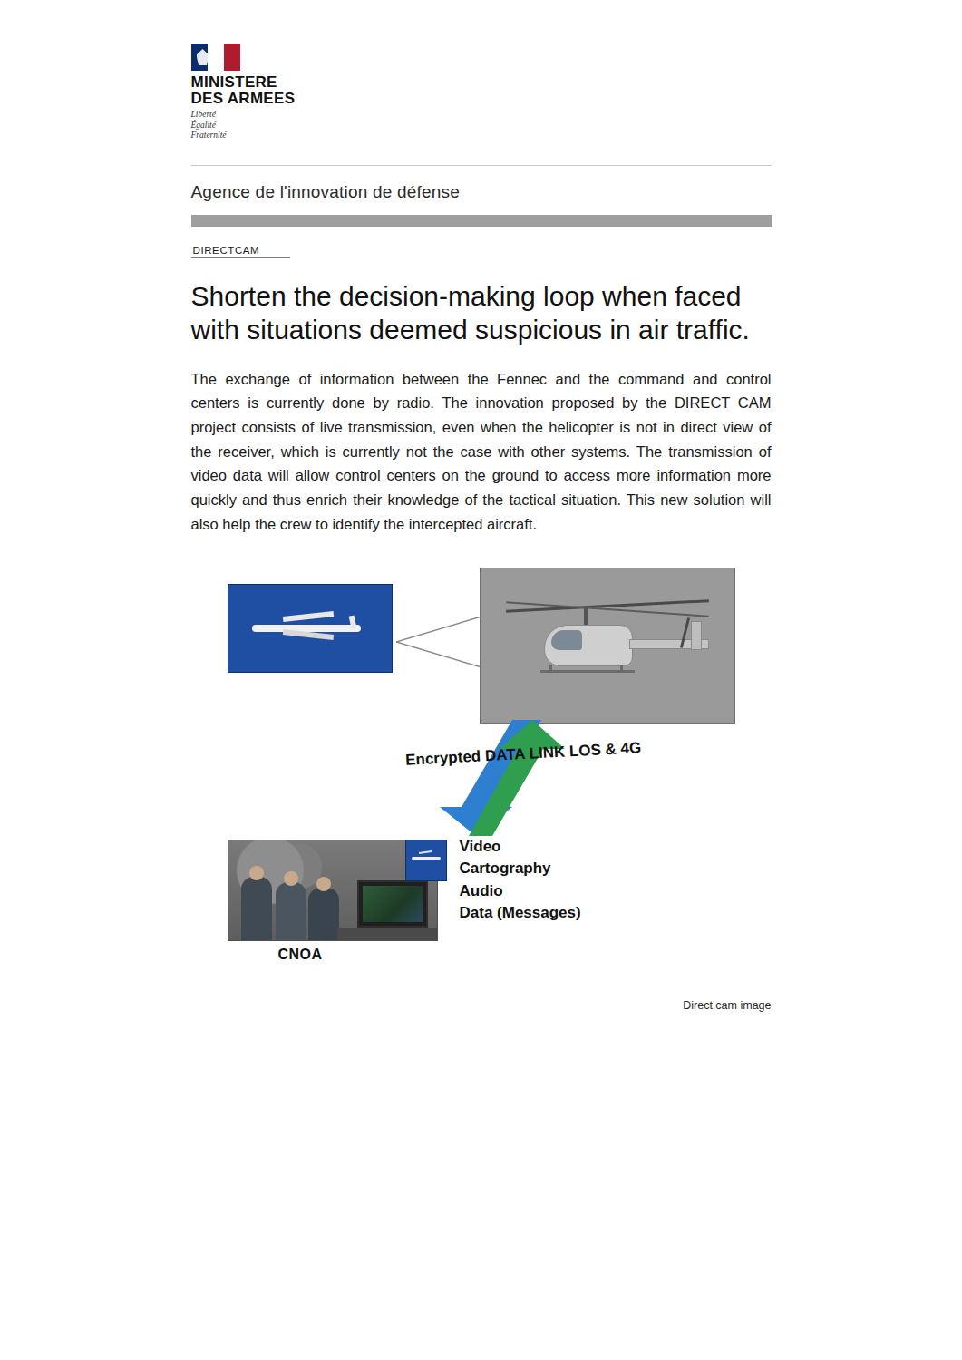MINISTERE
DES ARMEES
Liberté
Égalité
Fraternité
Agence de l'innovation de défense
DIRECTCAM
Shorten the decision-making loop when faced with situations deemed suspicious in air traffic.
The exchange of information between the Fennec and the command and control centers is currently done by radio. The innovation proposed by the DIRECT CAM project consists of live transmission, even when the helicopter is not in direct view of the receiver, which is currently not the case with other systems. The transmission of video data will allow control centers on the ground to access more information more quickly and thus enrich their knowledge of the tactical situation. This new solution will also help the crew to identify the intercepted aircraft.
Encrypted DATA LINK LOS & 4G
Video
Cartography
Audio
Data (Messages)
CNOA
Direct cam image